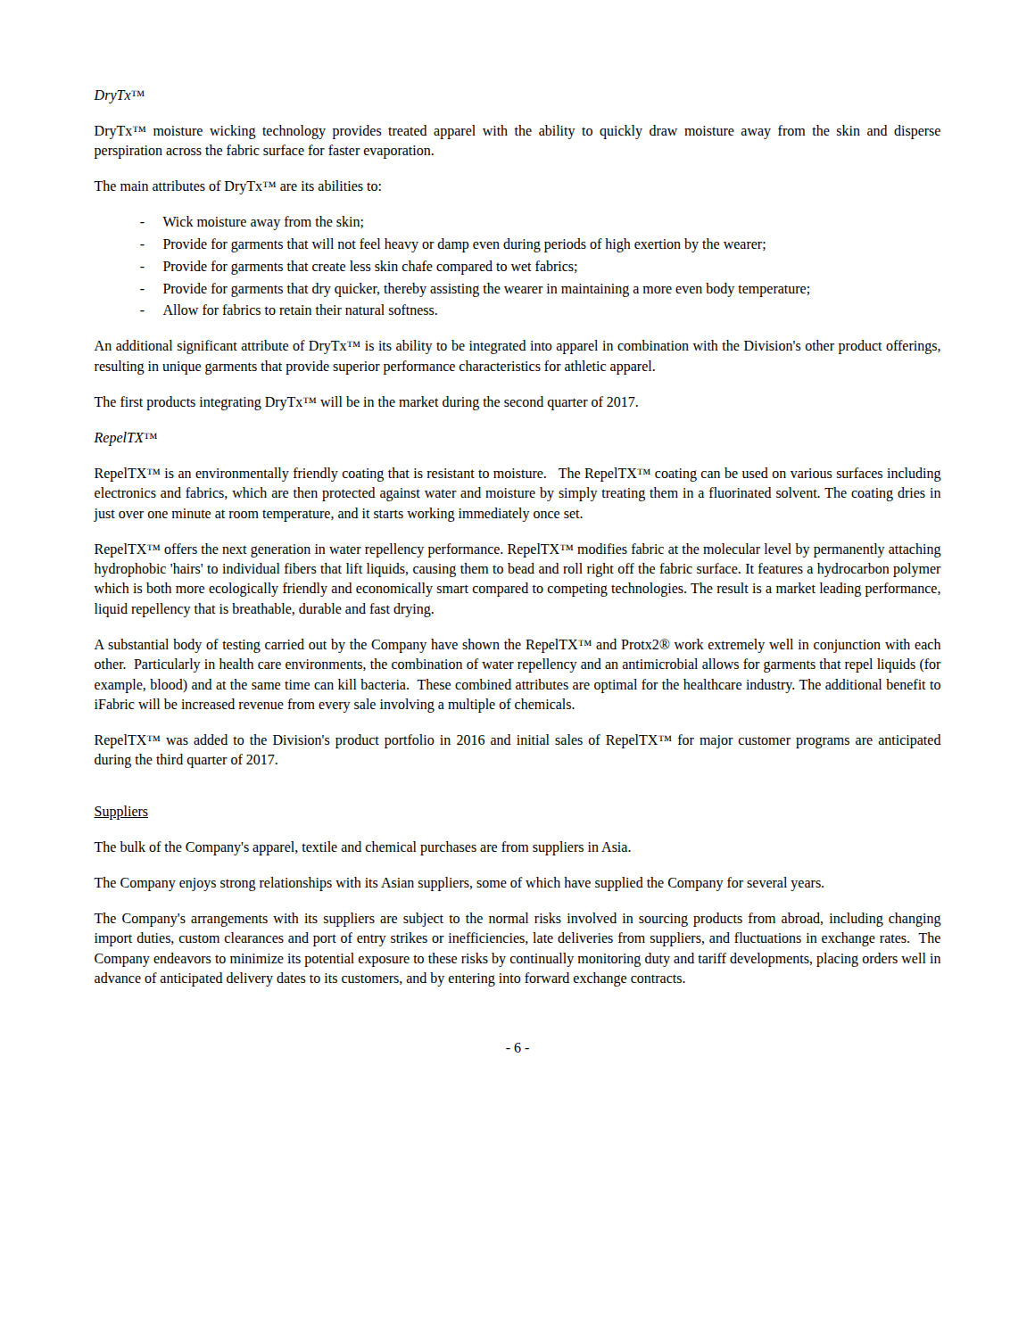DryTx™
DryTx™ moisture wicking technology provides treated apparel with the ability to quickly draw moisture away from the skin and disperse perspiration across the fabric surface for faster evaporation.
The main attributes of DryTx™ are its abilities to:
Wick moisture away from the skin;
Provide for garments that will not feel heavy or damp even during periods of high exertion by the wearer;
Provide for garments that create less skin chafe compared to wet fabrics;
Provide for garments that dry quicker, thereby assisting the wearer in maintaining a more even body temperature;
Allow for fabrics to retain their natural softness.
An additional significant attribute of DryTx™ is its ability to be integrated into apparel in combination with the Division's other product offerings, resulting in unique garments that provide superior performance characteristics for athletic apparel.
The first products integrating DryTx™ will be in the market during the second quarter of 2017.
RepelTX™
RepelTX™ is an environmentally friendly coating that is resistant to moisture. The RepelTX™ coating can be used on various surfaces including electronics and fabrics, which are then protected against water and moisture by simply treating them in a fluorinated solvent. The coating dries in just over one minute at room temperature, and it starts working immediately once set.
RepelTX™ offers the next generation in water repellency performance. RepelTX™ modifies fabric at the molecular level by permanently attaching hydrophobic 'hairs' to individual fibers that lift liquids, causing them to bead and roll right off the fabric surface. It features a hydrocarbon polymer which is both more ecologically friendly and economically smart compared to competing technologies. The result is a market leading performance, liquid repellency that is breathable, durable and fast drying.
A substantial body of testing carried out by the Company have shown the RepelTX™ and Protx2® work extremely well in conjunction with each other. Particularly in health care environments, the combination of water repellency and an antimicrobial allows for garments that repel liquids (for example, blood) and at the same time can kill bacteria. These combined attributes are optimal for the healthcare industry. The additional benefit to iFabric will be increased revenue from every sale involving a multiple of chemicals.
RepelTX™ was added to the Division's product portfolio in 2016 and initial sales of RepelTX™ for major customer programs are anticipated during the third quarter of 2017.
Suppliers
The bulk of the Company's apparel, textile and chemical purchases are from suppliers in Asia.
The Company enjoys strong relationships with its Asian suppliers, some of which have supplied the Company for several years.
The Company's arrangements with its suppliers are subject to the normal risks involved in sourcing products from abroad, including changing import duties, custom clearances and port of entry strikes or inefficiencies, late deliveries from suppliers, and fluctuations in exchange rates. The Company endeavors to minimize its potential exposure to these risks by continually monitoring duty and tariff developments, placing orders well in advance of anticipated delivery dates to its customers, and by entering into forward exchange contracts.
- 6 -